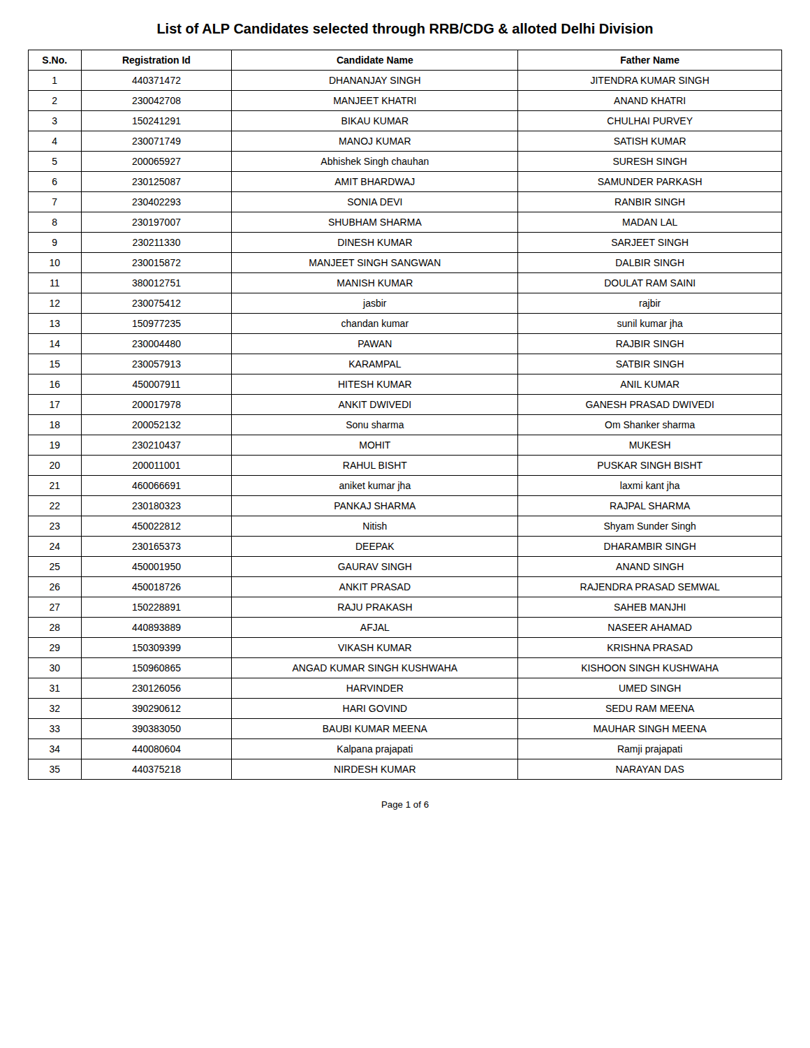List of ALP Candidates selected through RRB/CDG & alloted Delhi Division
| S.No. | Registration Id | Candidate Name | Father Name |
| --- | --- | --- | --- |
| 1 | 440371472 | DHANANJAY SINGH | JITENDRA KUMAR SINGH |
| 2 | 230042708 | MANJEET KHATRI | ANAND KHATRI |
| 3 | 150241291 | BIKAU KUMAR | CHULHAI PURVEY |
| 4 | 230071749 | MANOJ KUMAR | SATISH KUMAR |
| 5 | 200065927 | Abhishek Singh chauhan | SURESH SINGH |
| 6 | 230125087 | AMIT BHARDWAJ | SAMUNDER PARKASH |
| 7 | 230402293 | SONIA DEVI | RANBIR SINGH |
| 8 | 230197007 | SHUBHAM SHARMA | MADAN LAL |
| 9 | 230211330 | DINESH KUMAR | SARJEET SINGH |
| 10 | 230015872 | MANJEET SINGH SANGWAN | DALBIR SINGH |
| 11 | 380012751 | MANISH KUMAR | DOULAT RAM SAINI |
| 12 | 230075412 | jasbir | rajbir |
| 13 | 150977235 | chandan kumar | sunil kumar jha |
| 14 | 230004480 | PAWAN | RAJBIR SINGH |
| 15 | 230057913 | KARAMPAL | SATBIR SINGH |
| 16 | 450007911 | HITESH KUMAR | ANIL KUMAR |
| 17 | 200017978 | ANKIT DWIVEDI | GANESH PRASAD DWIVEDI |
| 18 | 200052132 | Sonu sharma | Om Shanker sharma |
| 19 | 230210437 | MOHIT | MUKESH |
| 20 | 200011001 | RAHUL BISHT | PUSKAR SINGH BISHT |
| 21 | 460066691 | aniket kumar jha | laxmi kant jha |
| 22 | 230180323 | PANKAJ SHARMA | RAJPAL SHARMA |
| 23 | 450022812 | Nitish | Shyam Sunder Singh |
| 24 | 230165373 | DEEPAK | DHARAMBIR SINGH |
| 25 | 450001950 | GAURAV SINGH | ANAND SINGH |
| 26 | 450018726 | ANKIT PRASAD | RAJENDRA PRASAD SEMWAL |
| 27 | 150228891 | RAJU PRAKASH | SAHEB MANJHI |
| 28 | 440893889 | AFJAL | NASEER AHAMAD |
| 29 | 150309399 | VIKASH KUMAR | KRISHNA PRASAD |
| 30 | 150960865 | ANGAD KUMAR SINGH KUSHWAHA | KISHOON SINGH KUSHWAHA |
| 31 | 230126056 | HARVINDER | UMED SINGH |
| 32 | 390290612 | HARI GOVIND | SEDU RAM MEENA |
| 33 | 390383050 | BAUBI KUMAR MEENA | MAUHAR SINGH MEENA |
| 34 | 440080604 | Kalpana prajapati | Ramji prajapati |
| 35 | 440375218 | NIRDESH KUMAR | NARAYAN DAS |
Page 1 of 6